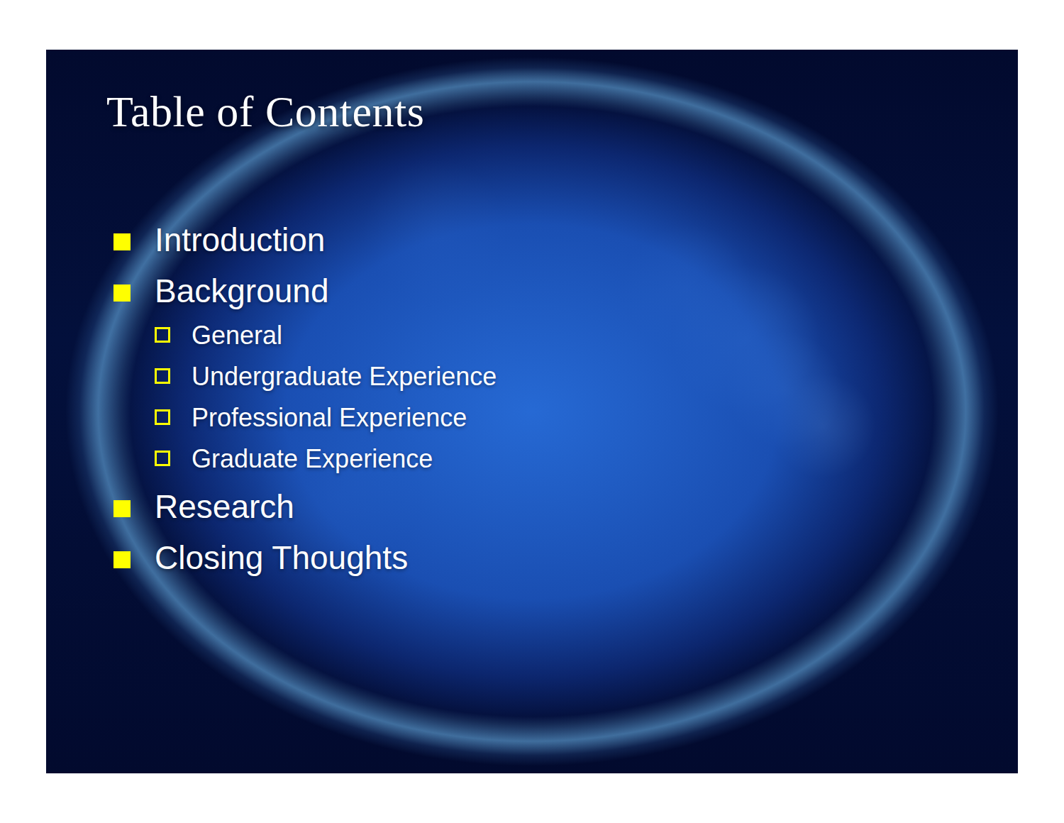Table of Contents
Introduction
Background
General
Undergraduate Experience
Professional Experience
Graduate Experience
Research
Closing Thoughts